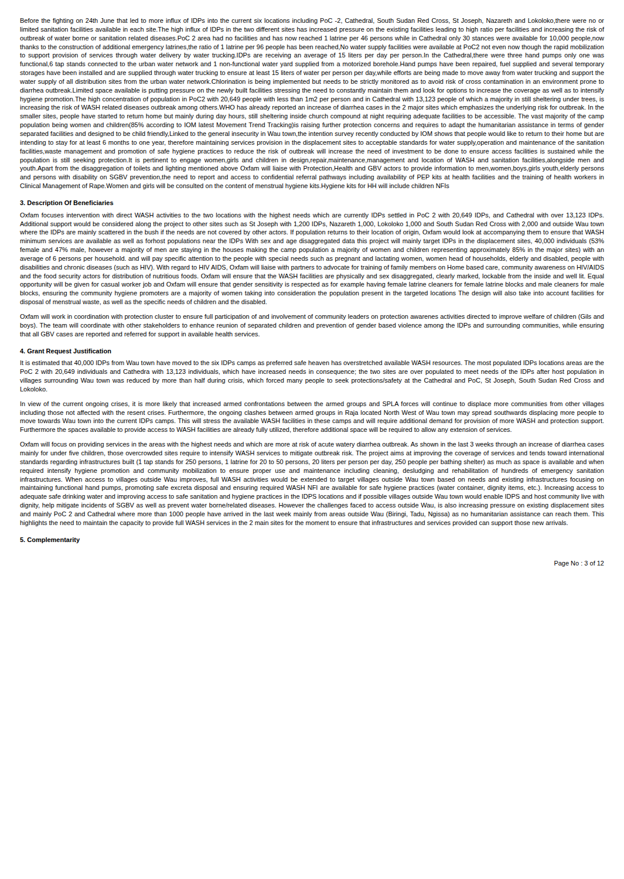Before the fighting on 24th June that led to more influx of IDPs into the current six locations including PoC -2, Cathedral, South Sudan Red Cross, St Joseph, Nazareth and Lokoloko,there were no or limited sanitation facilities available in each site.The high influx of IDPs in the two different sites has increased pressure on the existing facilities leading to high ratio per facilities and increasing the risk of outbreak of water borne or sanitation related diseases.PoC 2 area had no facilities and has now reached 1 latrine per 46 persons while in Cathedral only 30 stances were available for 10,000 people,now thanks to the construction of additional emergency latrines,the ratio of 1 latrine per 96 people has been reached,No water supply facilities were available at PoC2 not even now though the rapid mobilization to support provision of services through water delivery by water trucking.IDPs are receiving an average of 15 liters per day per person.In the Cathedral,there were three hand pumps only one was functional,6 tap stands connected to the urban water network and 1 non-functional water yard supplied from a motorized borehole.Hand pumps have been repaired, fuel supplied and several temporary storages have been installed and are supplied through water trucking to ensure at least 15 liters of water per person per day,while efforts are being made to move away from water trucking and support the water supply of all distribution sites from the urban water network.Chlorination is being implemented but needs to be strictly monitored as to avoid risk of cross contamination in an environment prone to diarrhea outbreak.Limited space available is putting pressure on the newly built facilities stressing the need to constantly maintain them and look for options to increase the coverage as well as to intensify hygiene promotion.The high concentration of population in PoC2 with 20,649 people with less than 1m2 per person and in Cathedral with 13,123 people of which a majority in still sheltering under trees, is increasing the risk of WASH related diseases outbreak among others.WHO has already reported an increase of diarrhea cases in the 2 major sites which emphasizes the underlying risk for outbreak. In the smaller sites, people have started to return home but mainly during day hours, still sheltering inside church compound at night requiring adequate facilities to be accessible. The vast majority of the camp population being women and children(85% according to IOM latest Movement Trend Tracking)is raising further protection concerns and requires to adapt the humanitarian assistance in terms of gender separated facilities and designed to be child friendly,Linked to the general insecurity in Wau town,the intention survey recently conducted by IOM shows that people would like to return to their home but are intending to stay for at least 6 months to one year, therefore maintaining services provision in the displacement sites to acceptable standards for water supply,operation and maintenance of the sanitation facilities,waste management and promotion of safe hygiene practices to reduce the risk of outbreak will increase the need of investment to be done to ensure access facilities is sustained while the population is still seeking protection.It is pertinent to engage women,girls and children in design,repair,maintenance,management and location of WASH and sanitation facilities,alongside men and youth.Apart from the disaggregation of toilets and lighting mentioned above Oxfam will liaise with Protection,Health and GBV actors to provide information to men,women,boys,girls youth,elderly persons and persons with disability on SGBV prevention,the need to report and access to confidential referral pathways including availability of PEP kits at health facilities and the training of health workers in Clinical Management of Rape.Women and girls will be consulted on the content of menstrual hygiene kits.Hygiene kits for HH will include children NFIs
3. Description Of Beneficiaries
Oxfam focuses intervention with direct WASH activities to the two locations with the highest needs which are currently IDPs settled in PoC 2 with 20,649 IDPs, and Cathedral with over 13,123 IDPs. Additional support would be considered along the project to other sites such as St Joseph with 1,200 IDPs, Nazareth 1,000, Lokoloko 1,000 and South Sudan Red Cross with 2,000 and outside Wau town where the IDPs are mainly scattered in the bush if the needs are not covered by other actors. If population returns to their location of origin, Oxfam would look at accompanying them to ensure that WASH minimum services are available as well as forhost populations near the IDPs With sex and age disaggregated data this project will mainly target IDPs in the displacement sites, 40,000 individuals (53% female and 47% male, however a majority of men are staying in the houses making the camp population a majority of women and children representing approximately 85% in the major sites) with an average of 6 persons per household. and will pay specific attention to the people with special needs such as pregnant and lactating women, women head of households, elderly and disabled, people with disabilities and chronic diseases (such as HIV). With regard to HIV AIDS, Oxfam will liaise with partners to advocate for training of family members on Home based care, community awareness on HIV/AIDS and the food security actors for distribution of nutritious foods. Oxfam will ensure that the WASH facilities are physically and sex disaggregated, clearly marked, lockable from the inside and well lit. Equal opportunity will be given for casual worker job and Oxfam will ensure that gender sensitivity is respected as for example having female latrine cleaners for female latrine blocks and male cleaners for male blocks, ensuring the community hygiene promoters are a majority of women taking into consideration the population present in the targeted locations The design will also take into account facilities for disposal of menstrual waste, as well as the specific needs of children and the disabled.
Oxfam will work in coordination with protection cluster to ensure full participation of and involvement of community leaders on protection awarenes activities directed to improve welfare of children (Gils and boys). The team will coordinate with other stakeholders to enhance reunion of separated children and prevention of gender based violence among the IDPs and surrounding communities, while ensuring that all GBV cases are reported and referred for support in available health services.
4. Grant Request Justification
It is estimated that 40,000 IDPs from Wau town have moved to the six IDPs camps as preferred safe heaven has overstretched available WASH resources. The most populated IDPs locations areas are the PoC 2 with 20,649 individuals and Cathedra with 13,123 individuals, which have increased needs in consequence; the two sites are over populated to meet needs of the IDPs after host population in villages surrounding Wau town was reduced by more than half during crisis, which forced many people to seek protections/safety at the Cathedral and PoC, St Joseph, South Sudan Red Cross and Lokoloko.
In view of the current ongoing crises, it is more likely that increased armed confrontations between the armed groups and SPLA forces will continue to displace more communities from other villages including those not affected with the resent crises. Furthermore, the ongoing clashes between armed groups in Raja located North West of Wau town may spread southwards displacing more people to move towards Wau town into the current IDPs camps. This will stress the available WASH facilities in these camps and will require additional demand for provision of more WASH and protection support. Furthermore the spaces available to provide access to WASH facilities are already fully utilized, therefore additional space will be required to allow any extension of services.
Oxfam will focus on providing services in the areas with the highest needs and which are more at risk of acute watery diarrhea outbreak. As shown in the last 3 weeks through an increase of diarrhea cases mainly for under five children, those overcrowded sites require to intensify WASH services to mitigate outbreak risk. The project aims at improving the coverage of services and tends toward international standards regarding infrastructures built (1 tap stands for 250 persons, 1 latrine for 20 to 50 persons, 20 liters per person per day, 250 people per bathing shelter) as much as space is available and when required intensify hygiene promotion and community mobilization to ensure proper use and maintenance including cleaning, desludging and rehabilitation of hundreds of emergency sanitation infrastructures. When access to villages outside Wau improves, full WASH activities would be extended to target villages outside Wau town based on needs and existing infrastructures focusing on maintaining functional hand pumps, promoting safe excreta disposal and ensuring required WASH NFI are available for safe hygiene practices (water container, dignity items, etc.). Increasing access to adequate safe drinking water and improving access to safe sanitation and hygiene practices in the IDPS locations and if possible villages outside Wau town would enable IDPS and host community live with dignity, help mitigate incidents of SGBV as well as prevent water borne/related diseases. However the challenges faced to access outside Wau, is also increasing pressure on existing displacement sites and mainly PoC 2 and Cathedral where more than 1000 people have arrived in the last week mainly from areas outside Wau (Biringi, Tadu, Ngissa) as no humanitarian assistance can reach them. This highlights the need to maintain the capacity to provide full WASH services in the 2 main sites for the moment to ensure that infrastructures and services provided can support those new arrivals.
5. Complementarity
Page No : 3 of 12